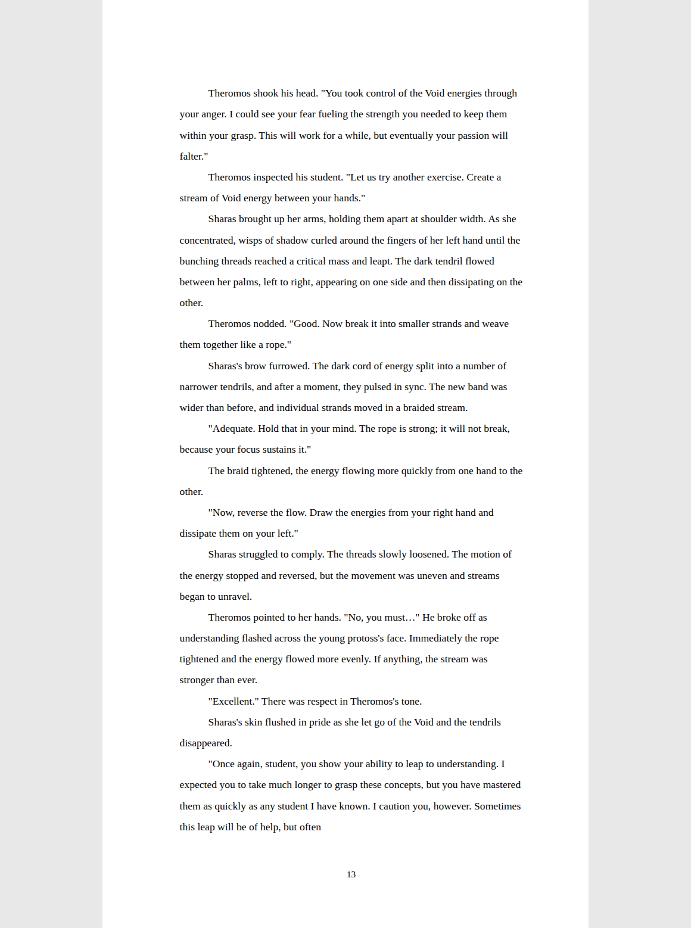Theromos shook his head. "You took control of the Void energies through your anger. I could see your fear fueling the strength you needed to keep them within your grasp. This will work for a while, but eventually your passion will falter."
Theromos inspected his student. "Let us try another exercise. Create a stream of Void energy between your hands."
Sharas brought up her arms, holding them apart at shoulder width. As she concentrated, wisps of shadow curled around the fingers of her left hand until the bunching threads reached a critical mass and leapt. The dark tendril flowed between her palms, left to right, appearing on one side and then dissipating on the other.
Theromos nodded. "Good. Now break it into smaller strands and weave them together like a rope."
Sharas's brow furrowed. The dark cord of energy split into a number of narrower tendrils, and after a moment, they pulsed in sync. The new band was wider than before, and individual strands moved in a braided stream.
"Adequate. Hold that in your mind. The rope is strong; it will not break, because your focus sustains it."
The braid tightened, the energy flowing more quickly from one hand to the other.
"Now, reverse the flow. Draw the energies from your right hand and dissipate them on your left."
Sharas struggled to comply. The threads slowly loosened. The motion of the energy stopped and reversed, but the movement was uneven and streams began to unravel.
Theromos pointed to her hands. "No, you must…" He broke off as understanding flashed across the young protoss's face. Immediately the rope tightened and the energy flowed more evenly. If anything, the stream was stronger than ever.
"Excellent." There was respect in Theromos's tone.
Sharas's skin flushed in pride as she let go of the Void and the tendrils disappeared.
"Once again, student, you show your ability to leap to understanding. I expected you to take much longer to grasp these concepts, but you have mastered them as quickly as any student I have known. I caution you, however. Sometimes this leap will be of help, but often
13